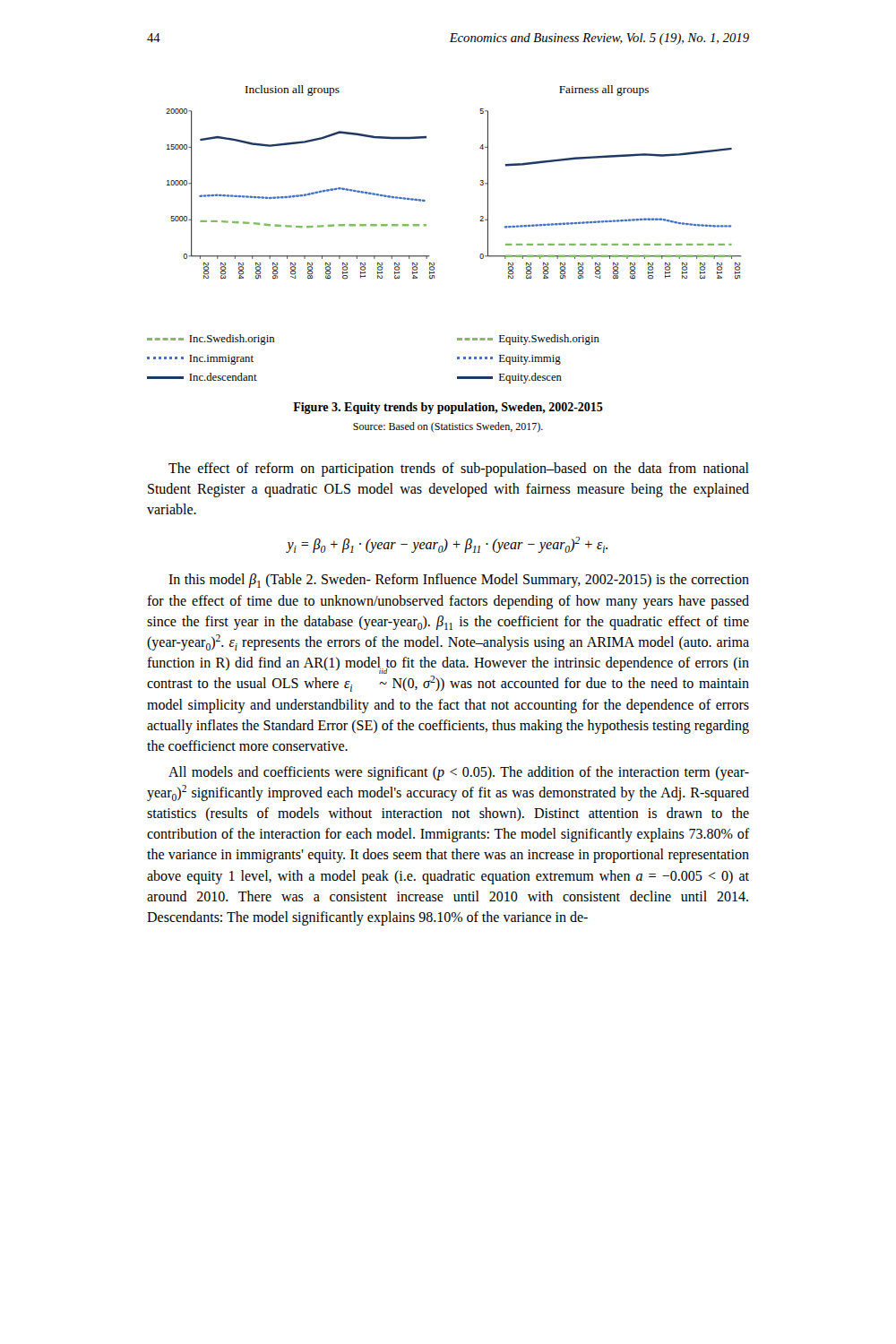44 Economics and Business Review, Vol. 5 (19), No. 1, 2019
Inclusion all groups
20000 15000 10000 5000 0 2002 2003 2004 2005 2006 2007 2008 2009 2010 2011 2012 2013 2014 2015
Fairness all groups
5 4 3 2 0 2002 2003 2004 2005 2006 2007 2008 2009 2010 2011 2012 2013 2014 2015
Inc.Swedish.origin
Inc.immigrant
Inc.descendant
Equity.Swedish.origin
Equity.immig
Equity.descen
Figure 3. Equity trends by population, Sweden, 2002-2015 Source: Based on (Statistics Sweden, 2017).
The effect of reform on participation trends of sub-population–based on the data from national Student Register a quadratic OLS model was developed with fairness measure being the explained variable.
yi = β0 + β1 · (year − year0) + β11 · (year − year0)2 + εi.
In this model β1 (Table 2. Sweden- Reform Influence Model Summary, 2002-2015) is the correction for the effect of time due to unknown/unobserved factors depending of how many years have passed since the first year in the database (year-year0). β11 is the coefficient for the quadratic effect of time (year-year0)2. εi represents the errors of the model. Note–analysis using an ARIMA model (auto. arima function in R) did find an AR(1) model to fit the data. However the intrinsic dependence of errors (in contrast to the usual OLS where εi iid~ N(0, σ2)) was not accounted for due to the need to maintain model simplicity and understandbility and to the fact that not accounting for the dependence of errors actually inflates the Standard Error (SE) of the coefficients, thus making the hypothesis testing regarding the coefficienct more conservative.
All models and coefficients were significant (p < 0.05). The addition of the interaction term (year-year0)2 significantly improved each model's accuracy of fit as was demonstrated by the Adj. R-squared statistics (results of models without interaction not shown). Distinct attention is drawn to the contribution of the interaction for each model. Immigrants: The model significantly explains 73.80% of the variance in immigrants' equity. It does seem that there was an increase in proportional representation above equity 1 level, with a model peak (i.e. quadratic equation extremum when a = −0.005 < 0) at around 2010. There was a consistent increase until 2010 with consistent decline until 2014. Descendants: The model significantly explains 98.10% of the variance in de-